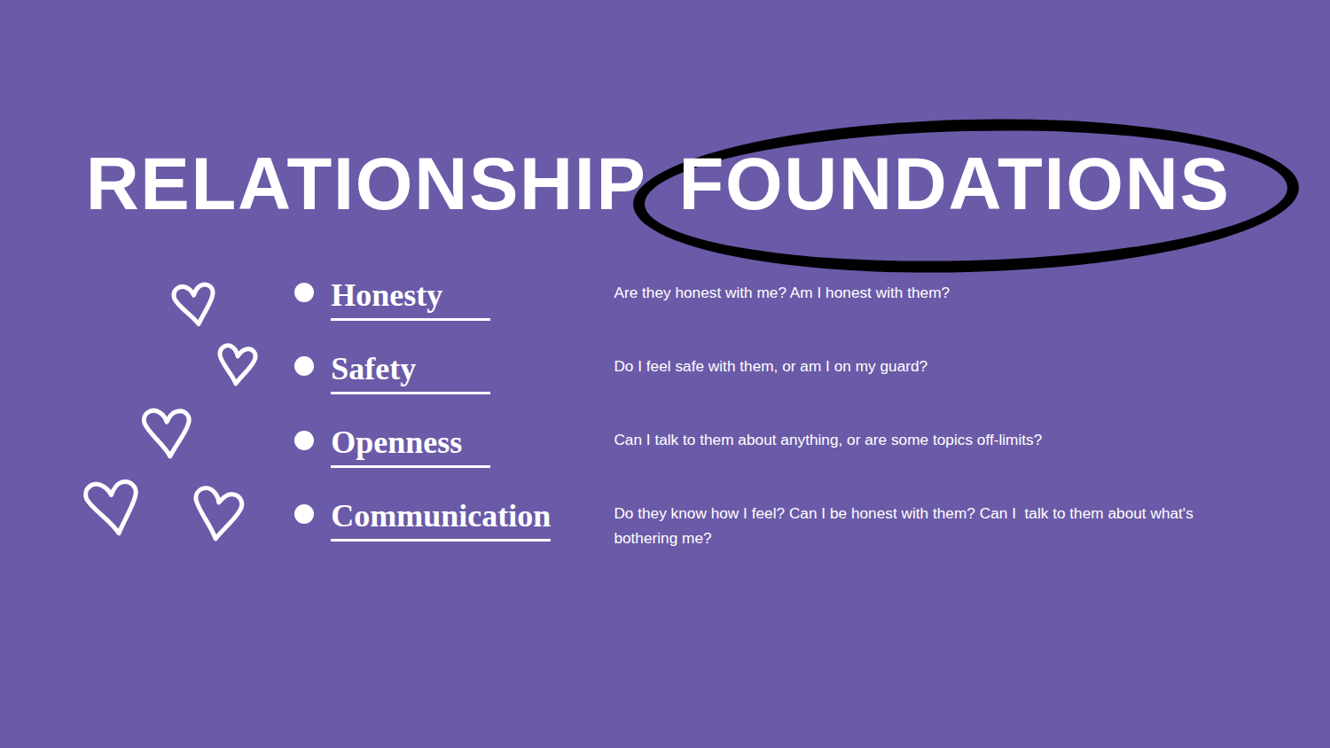RELATIONSHIP FOUNDATIONS
Honesty
Are they honest with me? Am I honest with them?
Safety
Do I feel safe with them, or am I on my guard?
Openness
Can I talk to them about anything, or are some topics off-limits?
Communication
Do they know how I feel? Can I be honest with them? Can I talk to them about what's bothering me?